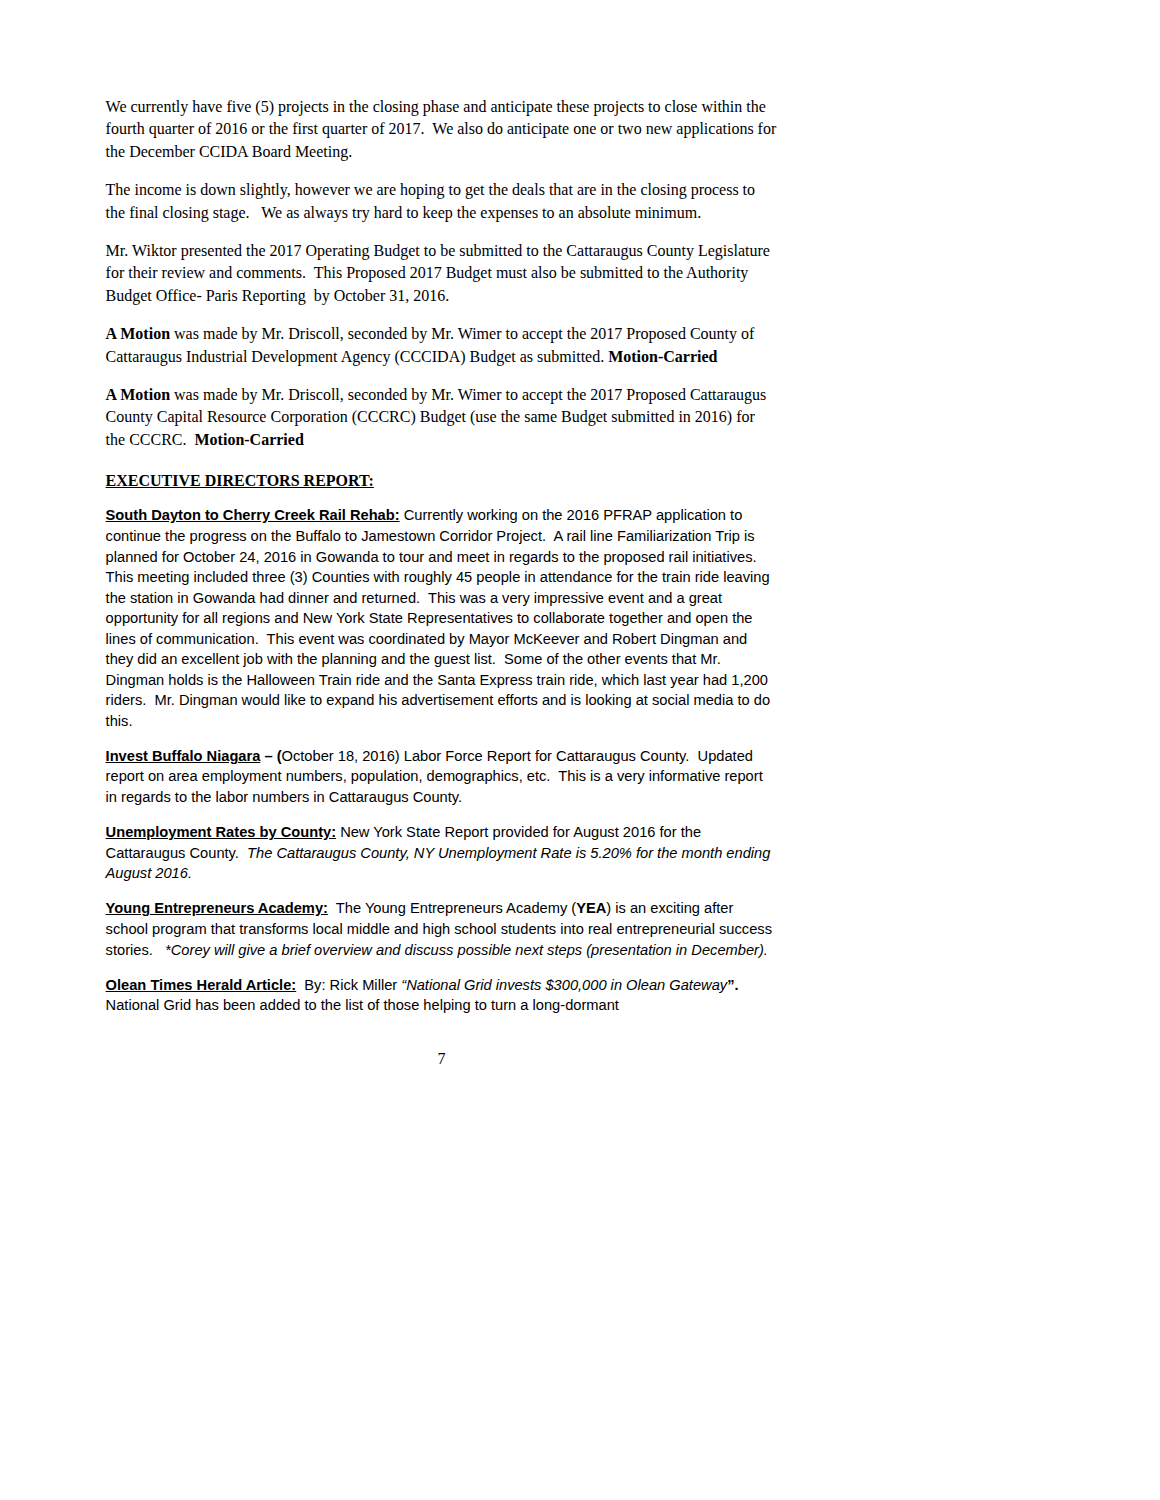We currently have five (5) projects in the closing phase and anticipate these projects to close within the fourth quarter of 2016 or the first quarter of 2017. We also do anticipate one or two new applications for the December CCIDA Board Meeting.
The income is down slightly, however we are hoping to get the deals that are in the closing process to the final closing stage. We as always try hard to keep the expenses to an absolute minimum.
Mr. Wiktor presented the 2017 Operating Budget to be submitted to the Cattaraugus County Legislature for their review and comments. This Proposed 2017 Budget must also be submitted to the Authority Budget Office- Paris Reporting by October 31, 2016.
A Motion was made by Mr. Driscoll, seconded by Mr. Wimer to accept the 2017 Proposed County of Cattaraugus Industrial Development Agency (CCCIDA) Budget as submitted. Motion-Carried
A Motion was made by Mr. Driscoll, seconded by Mr. Wimer to accept the 2017 Proposed Cattaraugus County Capital Resource Corporation (CCCRC) Budget (use the same Budget submitted in 2016) for the CCCRC. Motion-Carried
EXECUTIVE DIRECTORS REPORT:
South Dayton to Cherry Creek Rail Rehab: Currently working on the 2016 PFRAP application to continue the progress on the Buffalo to Jamestown Corridor Project. A rail line Familiarization Trip is planned for October 24, 2016 in Gowanda to tour and meet in regards to the proposed rail initiatives. This meeting included three (3) Counties with roughly 45 people in attendance for the train ride leaving the station in Gowanda had dinner and returned. This was a very impressive event and a great opportunity for all regions and New York State Representatives to collaborate together and open the lines of communication. This event was coordinated by Mayor McKeever and Robert Dingman and they did an excellent job with the planning and the guest list. Some of the other events that Mr. Dingman holds is the Halloween Train ride and the Santa Express train ride, which last year had 1,200 riders. Mr. Dingman would like to expand his advertisement efforts and is looking at social media to do this.
Invest Buffalo Niagara – (October 18, 2016) Labor Force Report for Cattaraugus County. Updated report on area employment numbers, population, demographics, etc. This is a very informative report in regards to the labor numbers in Cattaraugus County.
Unemployment Rates by County: New York State Report provided for August 2016 for the Cattaraugus County. The Cattaraugus County, NY Unemployment Rate is 5.20% for the month ending August 2016.
Young Entrepreneurs Academy: The Young Entrepreneurs Academy (YEA) is an exciting after school program that transforms local middle and high school students into real entrepreneurial success stories. *Corey will give a brief overview and discuss possible next steps (presentation in December).
Olean Times Herald Article: By: Rick Miller “National Grid invests $300,000 in Olean Gateway”. National Grid has been added to the list of those helping to turn a long-dormant
7